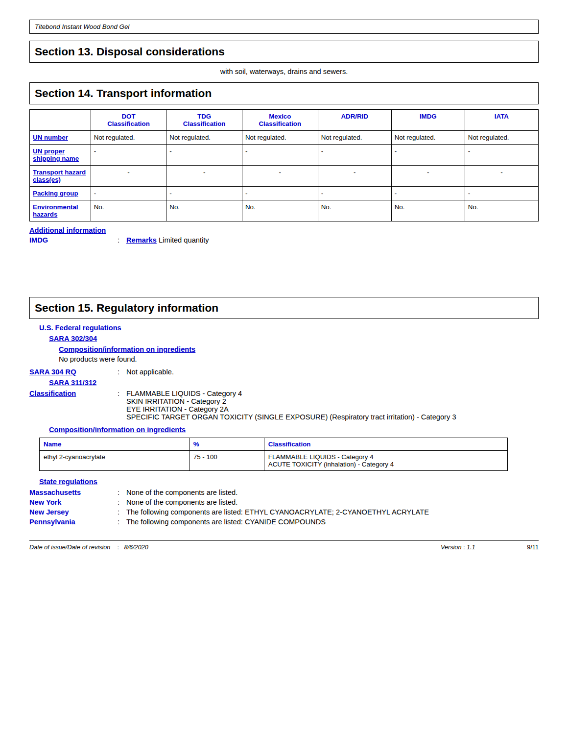Titebond Instant Wood Bond Gel
Section 13. Disposal considerations
with soil, waterways, drains and sewers.
Section 14. Transport information
| | DOT Classification | TDG Classification | Mexico Classification | ADR/RID | IMDG | IATA |
| --- | --- | --- | --- | --- | --- | --- |
| UN number | Not regulated. | Not regulated. | Not regulated. | Not regulated. | Not regulated. | Not regulated. |
| UN proper shipping name | - | - | - | - | - | - |
| Transport hazard class(es) | - | - | - | - | - | - |
| Packing group | - | - | - | - | - | - |
| Environmental hazards | No. | No. | No. | No. | No. | No. |
Additional information
IMDG
:
Remarks Limited quantity
Section 15. Regulatory information
U.S. Federal regulations
SARA 302/304
Composition/information on ingredients
No products were found.
SARA 304 RQ
:
Not applicable.
SARA 311/312
Classification
:
FLAMMABLE LIQUIDS - Category 4
SKIN IRRITATION - Category 2
EYE IRRITATION - Category 2A
SPECIFIC TARGET ORGAN TOXICITY (SINGLE EXPOSURE) (Respiratory tract irritation) - Category 3
Composition/information on ingredients
| Name | % | Classification |
| --- | --- | --- |
| ethyl 2-cyanoacrylate | 75 - 100 | FLAMMABLE LIQUIDS - Category 4 ACUTE TOXICITY (inhalation) - Category 4 |
State regulations
Massachusetts
:
None of the components are listed.
New York
:
None of the components are listed.
New Jersey
:
The following components are listed: ETHYL CYANOACRYLATE; 2-CYANOETHYL ACRYLATE
Pennsylvania
:
The following components are listed: CYANIDE COMPOUNDS
Date of issue/Date of revision : 8/6/2020
Version : 1.1
9/11